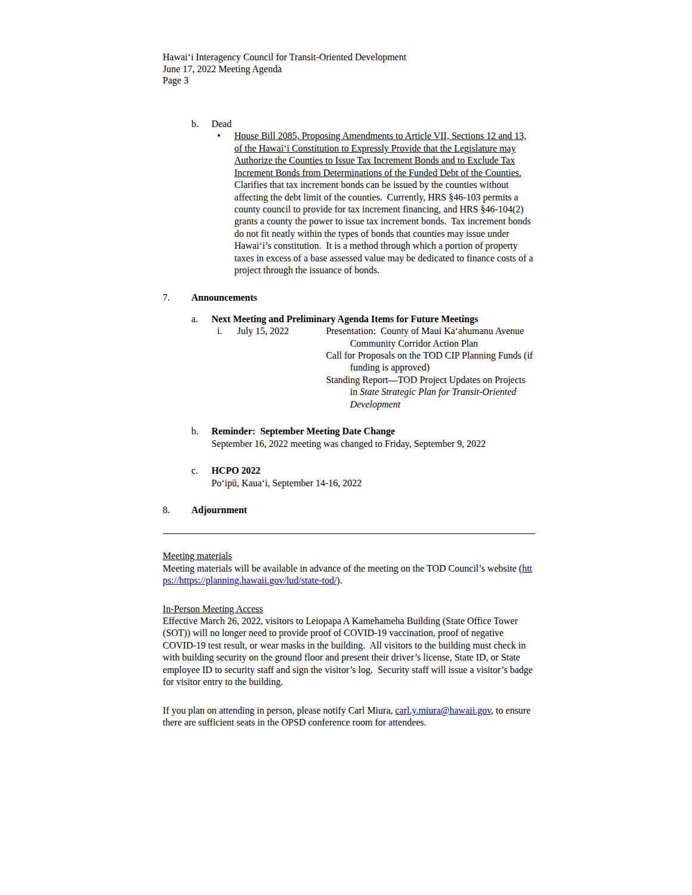Hawai‘i Interagency Council for Transit-Oriented Development
June 17, 2022 Meeting Agenda
Page 3
b.
Dead
•
House Bill 2085, Proposing Amendments to Article VII, Sections 12 and 13, of the Hawai‘i Constitution to Expressly Provide that the Legislature may Authorize the Counties to Issue Tax Increment Bonds and to Exclude Tax Increment Bonds from Determinations of the Funded Debt of the Counties.
Clarifies that tax increment bonds can be issued by the counties without affecting the debt limit of the counties. Currently, HRS §46-103 permits a county council to provide for tax increment financing, and HRS §46-104(2) grants a county the power to issue tax increment bonds. Tax increment bonds do not fit neatly within the types of bonds that counties may issue under Hawai‘i’s constitution. It is a method through which a portion of property taxes in excess of a base assessed value may be dedicated to finance costs of a project through the issuance of bonds.
7.
Announcements
a.
Next Meeting and Preliminary Agenda Items for Future Meetings
i.
July 15, 2022
Presentation: County of Maui Ka‘ahumanu Avenue Community Corridor Action Plan
Call for Proposals on the TOD CIP Planning Funds (if funding is approved)
Standing Report—TOD Project Updates on Projects in State Strategic Plan for Transit-Oriented Development
b.
Reminder: September Meeting Date Change
September 16, 2022 meeting was changed to Friday, September 9, 2022
c.
HCPO 2022
Po‘ipū, Kaua‘i, September 14-16, 2022
8.
Adjournment
Meeting materials
Meeting materials will be available in advance of the meeting on the TOD Council’s website (https://https://planning.hawaii.gov/lud/state-tod/).
In-Person Meeting Access
Effective March 26, 2022, visitors to Leiopapa A Kamehameha Building (State Office Tower (SOT)) will no longer need to provide proof of COVID-19 vaccination, proof of negative COVID-19 test result, or wear masks in the building. All visitors to the building must check in with building security on the ground floor and present their driver’s license, State ID, or State employee ID to security staff and sign the visitor’s log. Security staff will issue a visitor’s badge for visitor entry to the building.
If you plan on attending in person, please notify Carl Miura, carl.y.miura@hawaii.gov, to ensure there are sufficient seats in the OPSD conference room for attendees.